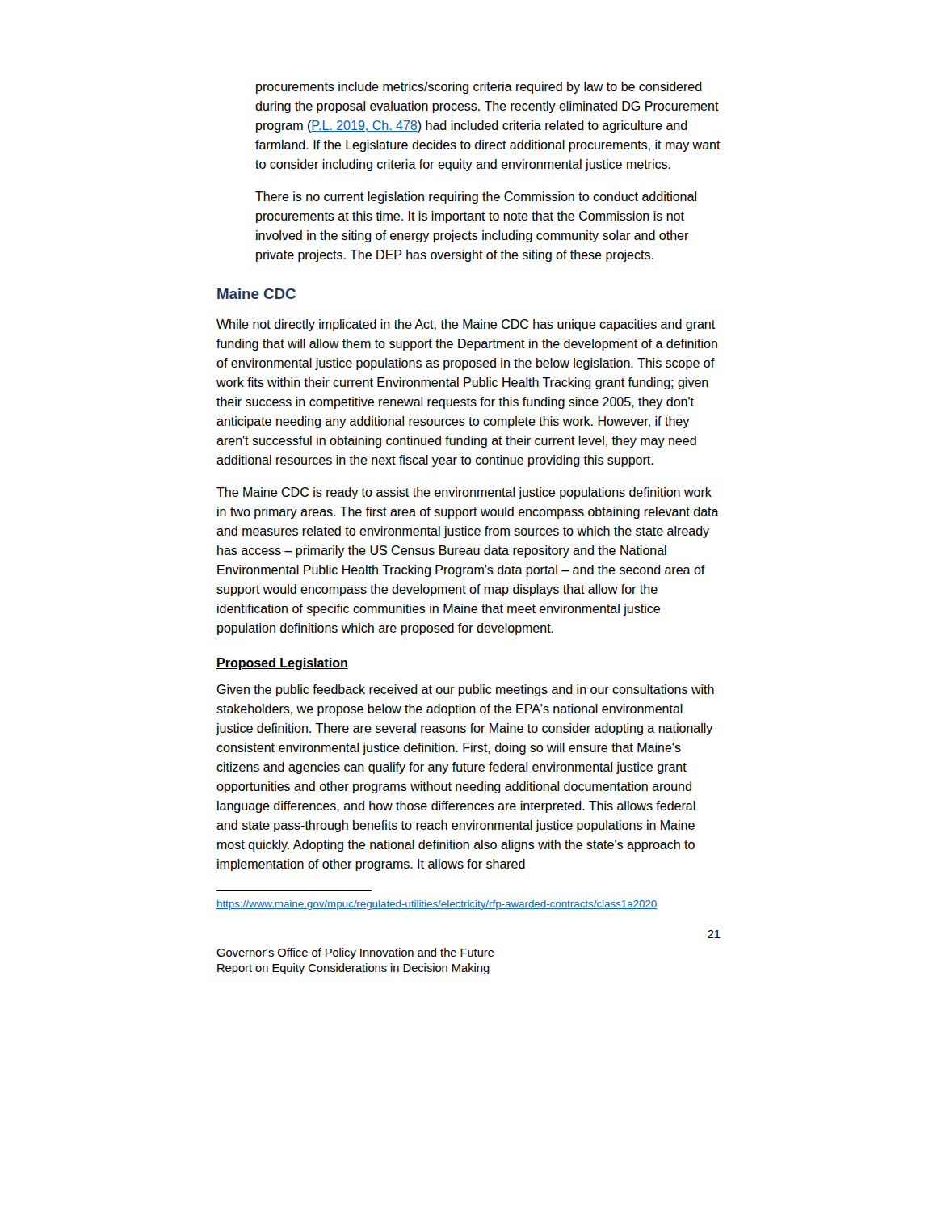procurements include metrics/scoring criteria required by law to be considered during the proposal evaluation process. The recently eliminated DG Procurement program (P.L. 2019, Ch. 478) had included criteria related to agriculture and farmland. If the Legislature decides to direct additional procurements, it may want to consider including criteria for equity and environmental justice metrics.
There is no current legislation requiring the Commission to conduct additional procurements at this time. It is important to note that the Commission is not involved in the siting of energy projects including community solar and other private projects. The DEP has oversight of the siting of these projects.
Maine CDC
While not directly implicated in the Act, the Maine CDC has unique capacities and grant funding that will allow them to support the Department in the development of a definition of environmental justice populations as proposed in the below legislation. This scope of work fits within their current Environmental Public Health Tracking grant funding; given their success in competitive renewal requests for this funding since 2005, they don't anticipate needing any additional resources to complete this work. However, if they aren't successful in obtaining continued funding at their current level, they may need additional resources in the next fiscal year to continue providing this support.
The Maine CDC is ready to assist the environmental justice populations definition work in two primary areas. The first area of support would encompass obtaining relevant data and measures related to environmental justice from sources to which the state already has access – primarily the US Census Bureau data repository and the National Environmental Public Health Tracking Program's data portal – and the second area of support would encompass the development of map displays that allow for the identification of specific communities in Maine that meet environmental justice population definitions which are proposed for development.
Proposed Legislation
Given the public feedback received at our public meetings and in our consultations with stakeholders, we propose below the adoption of the EPA's national environmental justice definition. There are several reasons for Maine to consider adopting a nationally consistent environmental justice definition. First, doing so will ensure that Maine's citizens and agencies can qualify for any future federal environmental justice grant opportunities and other programs without needing additional documentation around language differences, and how those differences are interpreted. This allows federal and state pass-through benefits to reach environmental justice populations in Maine most quickly. Adopting the national definition also aligns with the state's approach to implementation of other programs. It allows for shared
https://www.maine.gov/mpuc/regulated-utilities/electricity/rfp-awarded-contracts/class1a2020
21
Governor's Office of Policy Innovation and the Future
Report on Equity Considerations in Decision Making